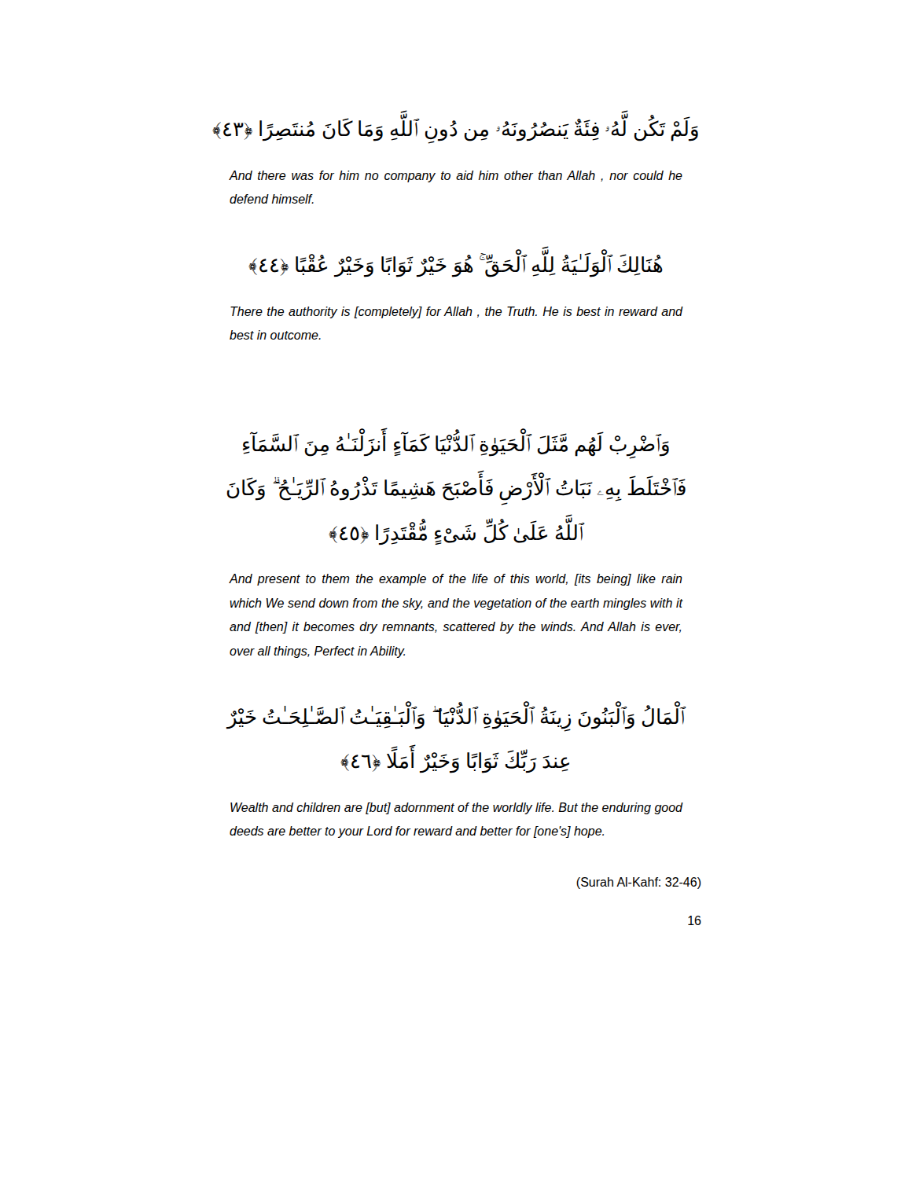وَلَمْ تَكُن لَّهُۥ فِئَةٌ يَنصُرُونَهُۥ مِن دُونِ ٱللَّهِ وَمَا كَانَ مُنتَصِرًا ﴿٤٣﴾
And there was for him no company to aid him other than Allah , nor could he defend himself.
هُنَالِكَ ٱلْوَلَـٰيَةُ لِلَّهِ ٱلْحَقِّ ۚ هُوَ خَيْرٌ ثَوَابًا وَخَيْرٌ عُقْبًا ﴿٤٤﴾
There the authority is [completely] for Allah , the Truth. He is best in reward and best in outcome.
وَٱضْرِبْ لَهُم مَّثَلَ ٱلْحَيَوٰةِ ٱلدُّنْيَا كَمَآءٍ أَنزَلْنَـٰهُ مِنَ ٱلسَّمَآءِ فَٱخْتَلَطَ بِهِۦ نَبَاتُ ٱلْأَرْضِ فَأَصْبَحَ هَشِيمًا تَذْرُوهُ ٱلرِّيَـٰحُ ۗ وَكَانَ ٱللَّهُ عَلَىٰ كُلِّ شَىْءٍ مُّقْتَدِرًا ﴿٤٥﴾
And present to them the example of the life of this world, [its being] like rain which We send down from the sky, and the vegetation of the earth mingles with it and [then] it becomes dry remnants, scattered by the winds. And Allah is ever, over all things, Perfect in Ability.
ٱلْمَالُ وَٱلْبَنُونَ زِينَةُ ٱلْحَيَوٰةِ ٱلدُّنْيَا ۖ وَٱلْبَـٰقِيَـٰتُ ٱلصَّـٰلِحَـٰتُ خَيْرٌ عِندَ رَبِّكَ ثَوَابًا وَخَيْرٌ أَمَلًا ﴿٤٦﴾
Wealth and children are [but] adornment of the worldly life. But the enduring good deeds are better to your Lord for reward and better for [one's] hope.
(Surah Al-Kahf: 32-46)
16